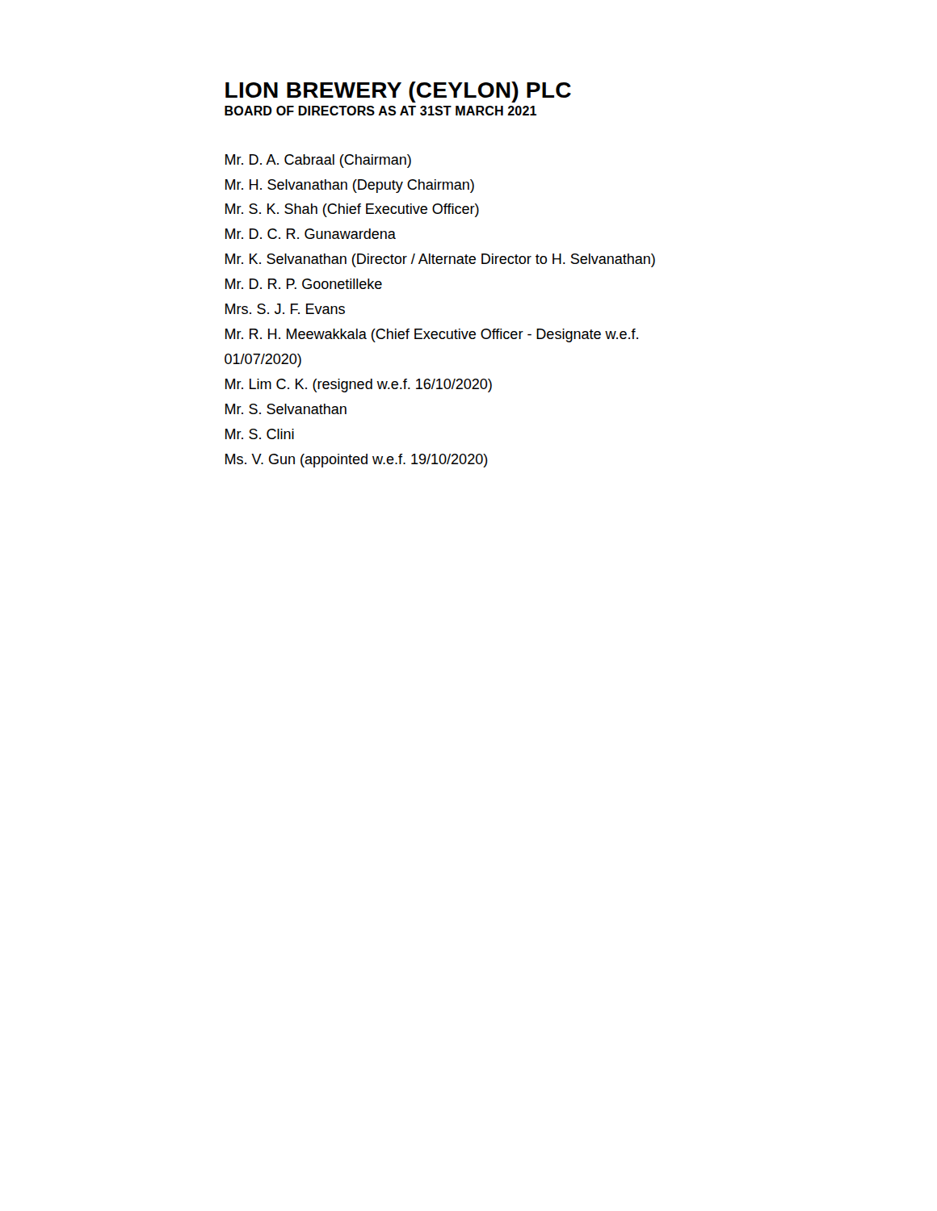LION BREWERY (CEYLON) PLC
BOARD OF DIRECTORS AS AT 31ST MARCH 2021
Mr. D. A. Cabraal (Chairman)
Mr. H. Selvanathan (Deputy Chairman)
Mr. S. K. Shah (Chief Executive Officer)
Mr. D. C. R. Gunawardena
Mr. K. Selvanathan (Director / Alternate Director to H. Selvanathan)
Mr. D. R. P. Goonetilleke
Mrs. S. J. F. Evans
Mr. R. H. Meewakkala (Chief Executive Officer - Designate w.e.f. 01/07/2020)
Mr. Lim C. K. (resigned w.e.f. 16/10/2020)
Mr. S. Selvanathan
Mr. S. Clini
Ms. V. Gun (appointed w.e.f. 19/10/2020)